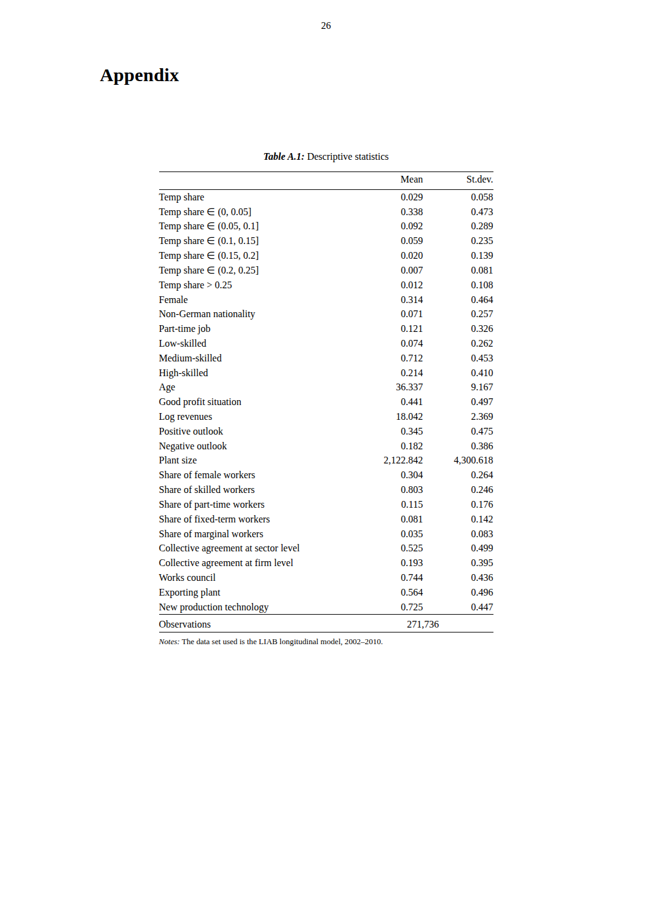26
Appendix
Table A.1: Descriptive statistics
| | Mean | St.dev. |
| --- | --- | --- |
| Temp share | 0.029 | 0.058 |
| Temp share ∈ (0, 0.05] | 0.338 | 0.473 |
| Temp share ∈ (0.05, 0.1] | 0.092 | 0.289 |
| Temp share ∈ (0.1, 0.15] | 0.059 | 0.235 |
| Temp share ∈ (0.15, 0.2] | 0.020 | 0.139 |
| Temp share ∈ (0.2, 0.25] | 0.007 | 0.081 |
| Temp share > 0.25 | 0.012 | 0.108 |
| Female | 0.314 | 0.464 |
| Non-German nationality | 0.071 | 0.257 |
| Part-time job | 0.121 | 0.326 |
| Low-skilled | 0.074 | 0.262 |
| Medium-skilled | 0.712 | 0.453 |
| High-skilled | 0.214 | 0.410 |
| Age | 36.337 | 9.167 |
| Good profit situation | 0.441 | 0.497 |
| Log revenues | 18.042 | 2.369 |
| Positive outlook | 0.345 | 0.475 |
| Negative outlook | 0.182 | 0.386 |
| Plant size | 2,122.842 | 4,300.618 |
| Share of female workers | 0.304 | 0.264 |
| Share of skilled workers | 0.803 | 0.246 |
| Share of part-time workers | 0.115 | 0.176 |
| Share of fixed-term workers | 0.081 | 0.142 |
| Share of marginal workers | 0.035 | 0.083 |
| Collective agreement at sector level | 0.525 | 0.499 |
| Collective agreement at firm level | 0.193 | 0.395 |
| Works council | 0.744 | 0.436 |
| Exporting plant | 0.564 | 0.496 |
| New production technology | 0.725 | 0.447 |
| Observations | 271,736 |
Notes: The data set used is the LIAB longitudinal model, 2002–2010.